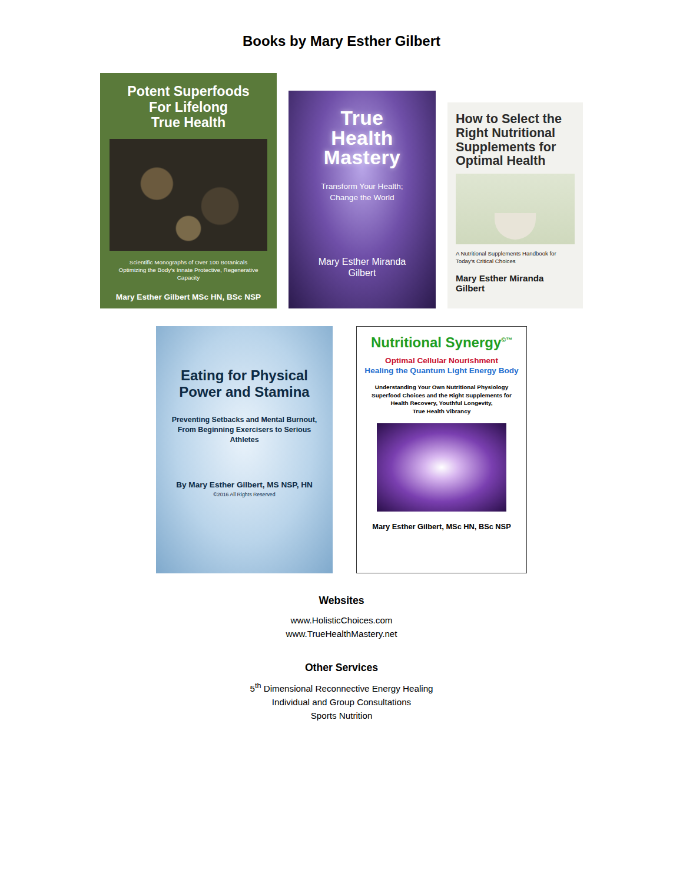Books by Mary Esther Gilbert
Potent Superfoods
For Lifelong
True Health
Scientific Monographs of Over 100 Botanicals
Optimizing the Body's Innate Protective, Regenerative Capacity
Mary Esther Gilbert MSc HN, BSc NSP
True
Health
Mastery
Transform Your Health;
Change the World
Mary Esther Miranda
Gilbert
How to Select the Right Nutritional Supplements for Optimal Health
A Nutritional Supplements Handbook for Today's Critical Choices
Mary Esther Miranda
Gilbert
Eating for Physical
Power and Stamina
Preventing Setbacks and Mental Burnout,
From Beginning Exercisers to Serious Athletes
By Mary Esther Gilbert, MS NSP, HN
©2016 All Rights Reserved
Nutritional Synergy©™
Optimal Cellular Nourishment
Healing the Quantum Light Energy Body
Understanding Your Own Nutritional Physiology
Superfood Choices and the Right Supplements for
Health Recovery, Youthful Longevity,
True Health Vibrancy
Mary Esther Gilbert, MSc HN, BSc NSP
Websites
www.HolisticChoices.com
www.TrueHealthMastery.net
Other Services
5th Dimensional Reconnective Energy Healing
Individual and Group Consultations
Sports Nutrition